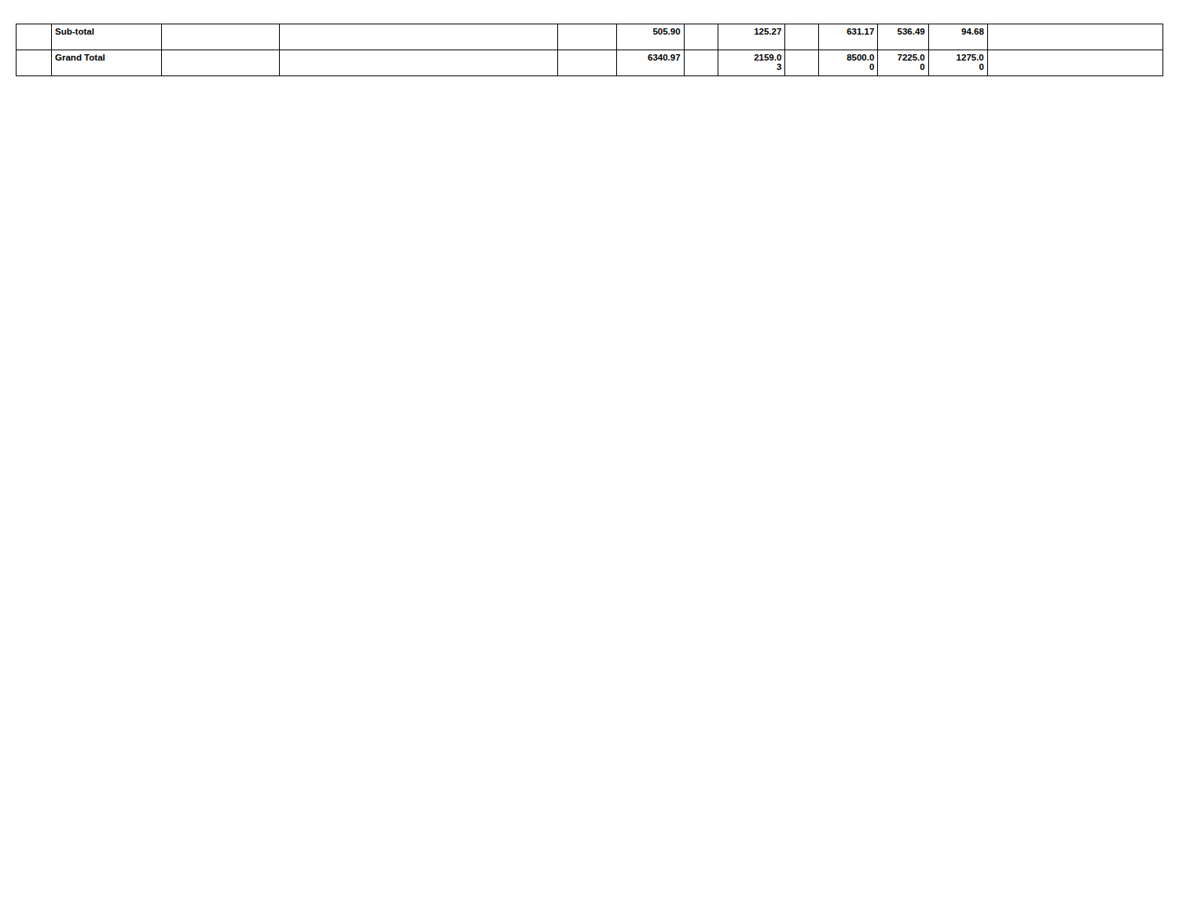| | Sub-total | | | | 505.90 | | 125.27 | | 631.17 | 536.49 | 94.68 | |
| | Grand Total | | | | 6340.97 | | 2159.0 3 | | 8500.0 0 | 7225.0 0 | 1275.0 0 | |